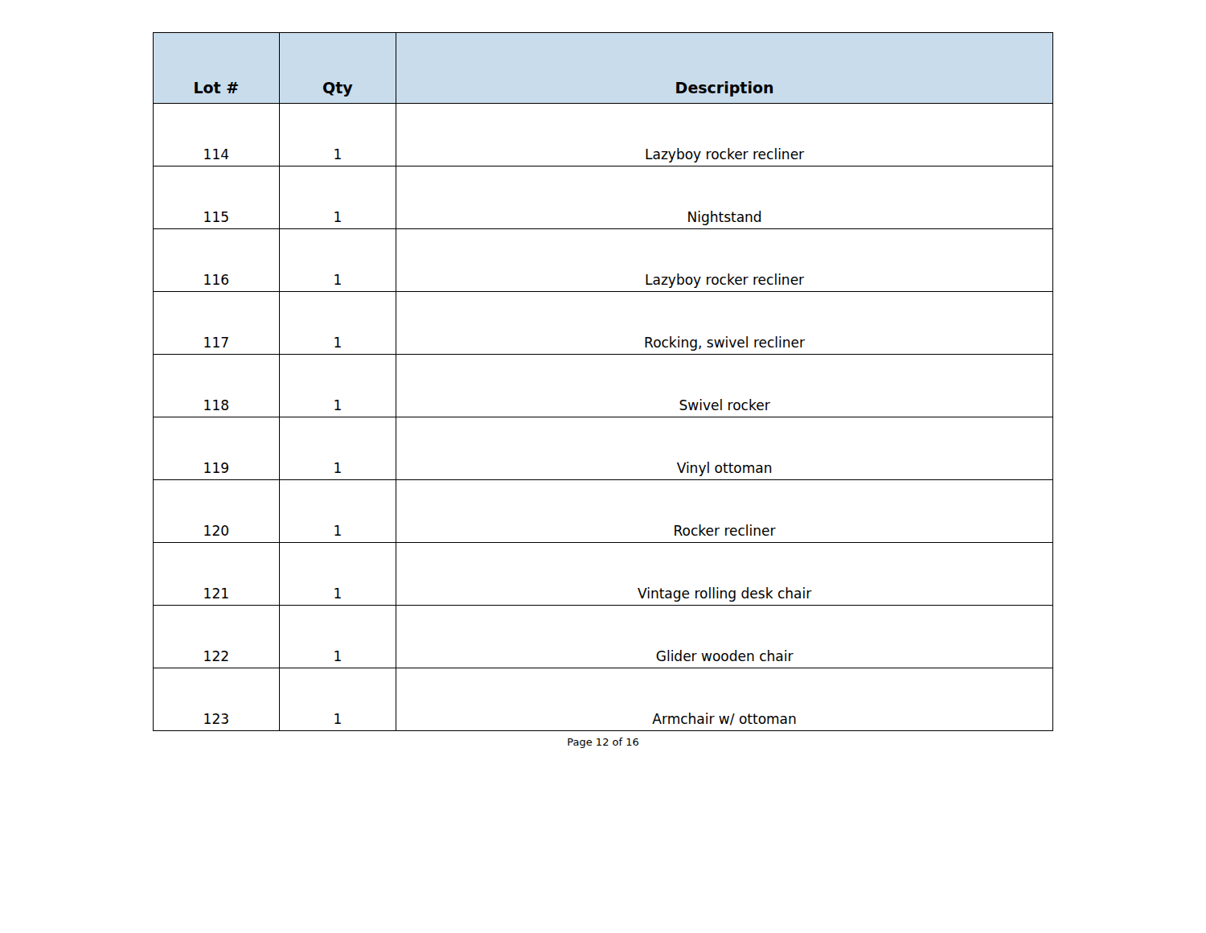| Lot # | Qty | Description |
| --- | --- | --- |
| 114 | 1 | Lazyboy rocker recliner |
| 115 | 1 | Nightstand |
| 116 | 1 | Lazyboy rocker recliner |
| 117 | 1 | Rocking, swivel recliner |
| 118 | 1 | Swivel rocker |
| 119 | 1 | Vinyl ottoman |
| 120 | 1 | Rocker recliner |
| 121 | 1 | Vintage rolling desk chair |
| 122 | 1 | Glider wooden chair |
| 123 | 1 | Armchair w/ ottoman |
Page 12 of 16